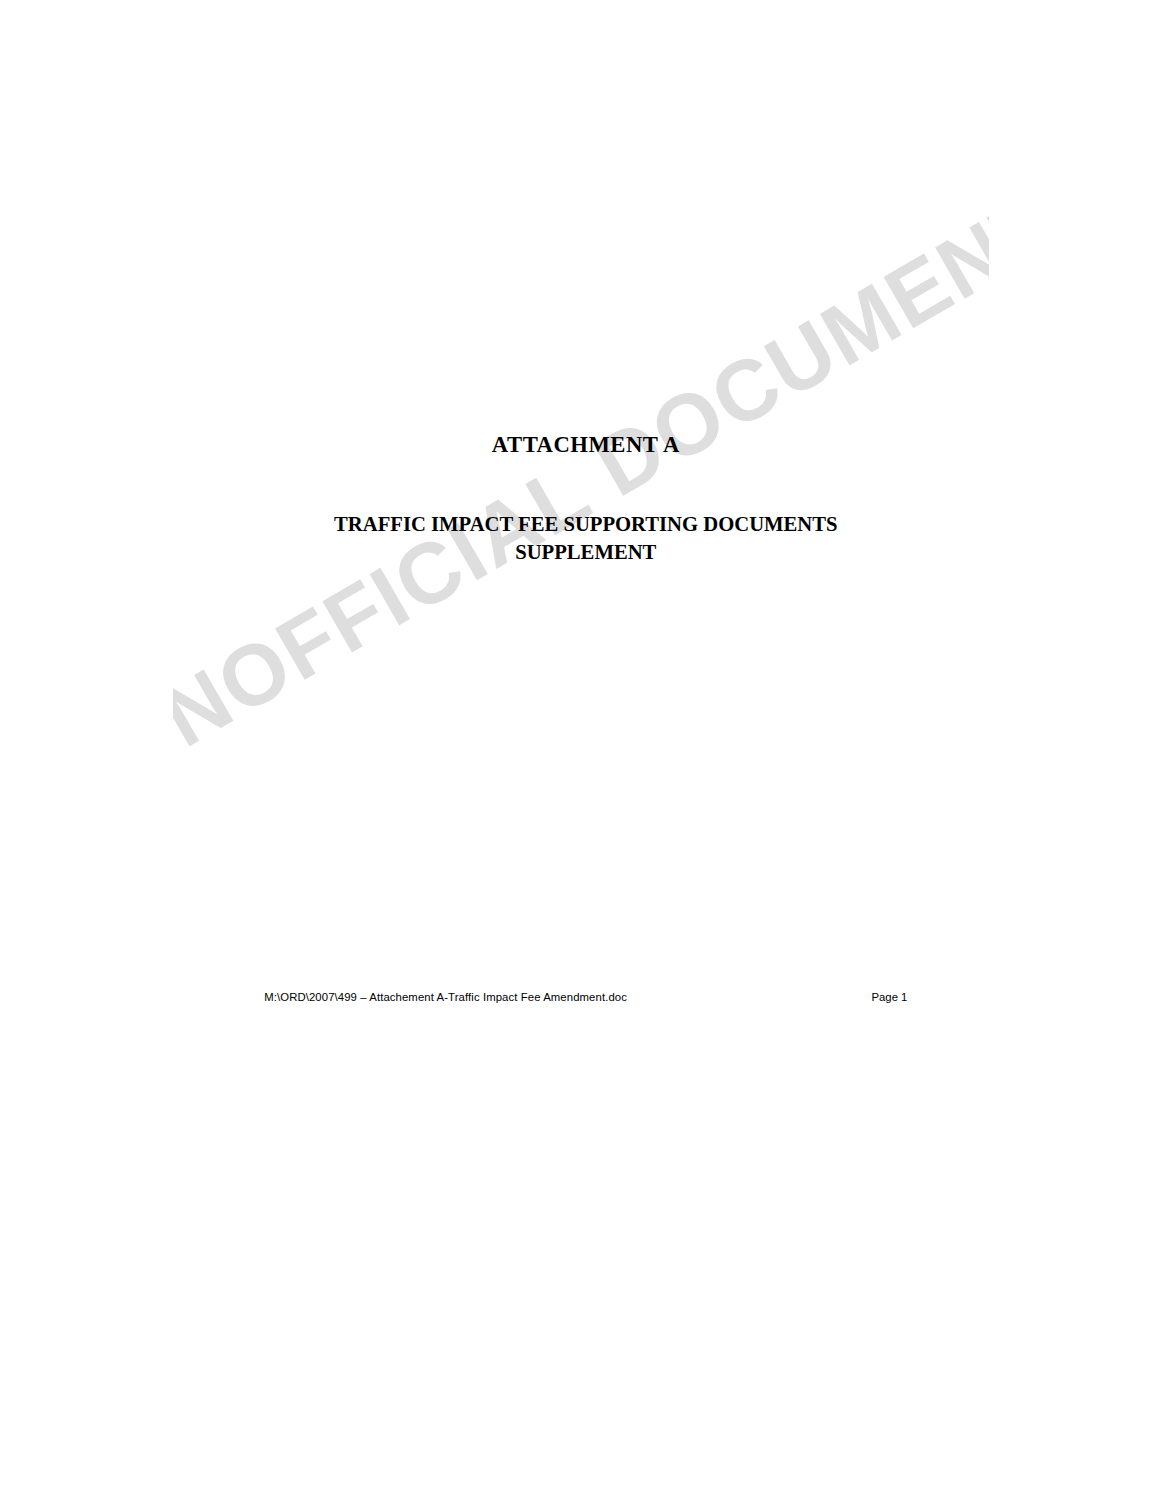UNOFFICIAL DOCUMENT
ATTACHMENT A
TRAFFIC IMPACT FEE SUPPORTING DOCUMENTS
SUPPLEMENT
M:\ORD\2007\499 – Attachement A-Traffic Impact Fee Amendment.doc Page 1